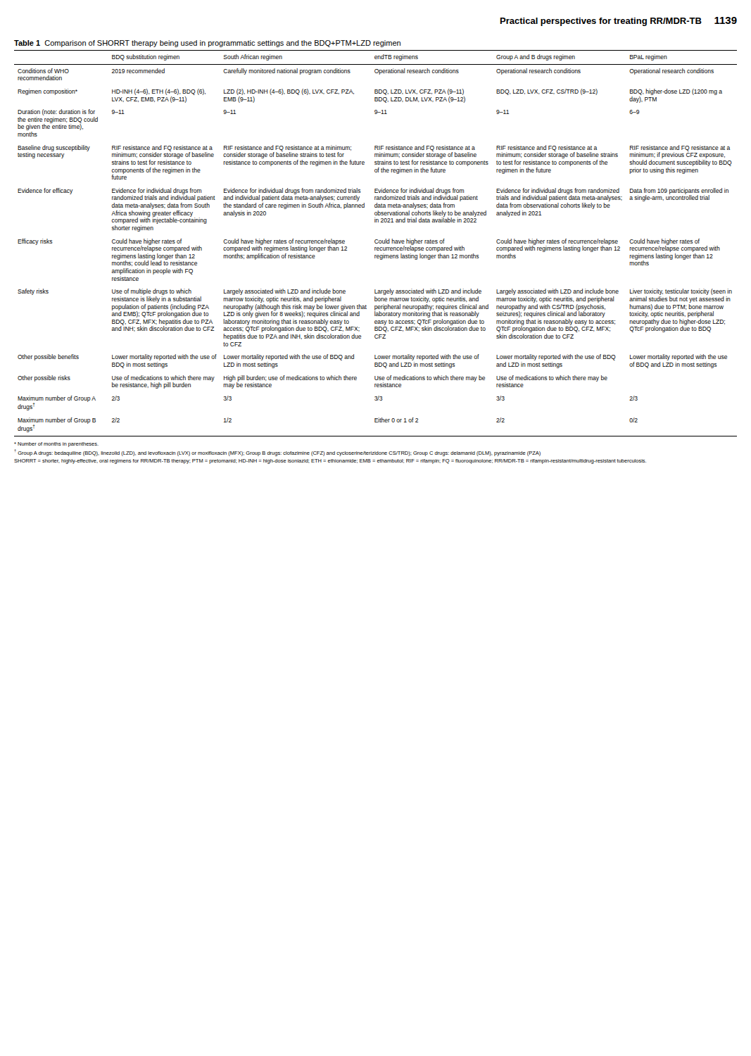Practical perspectives for treating RR/MDR-TB 1139
Table 1 Comparison of SHORRT therapy being used in programmatic settings and the BDQ+PTM+LZD regimen
| | BDQ substitution regimen | South African regimen | endTB regimens | Group A and B drugs regimen | BPaL regimen |
| --- | --- | --- | --- | --- | --- |
| Conditions of WHO recommendation | 2019 recommended | Carefully monitored national program conditions | Operational research conditions | Operational research conditions | Operational research conditions |
| Regimen composition* | HD-INH (4–6), ETH (4–6), BDQ (6), LVX, CFZ, EMB, PZA (9–11) | LZD (2), HD-INH (4–6), BDQ (6), LVX, CFZ, PZA, EMB (9–11) | BDQ, LZD, LVX, CFZ, PZA (9–11) BDQ, LZD, DLM, LVX, PZA (9–12) | BDQ, LZD, LVX, CFZ, CS/TRD (9–12) | BDQ, higher-dose LZD (1200 mg a day), PTM |
| Duration (note: duration is for the entire regimen; BDQ could be given the entire time), months | 9–11 | 9–11 | 9–11 | 9–11 | 6–9 |
| Baseline drug susceptibility testing necessary | RIF resistance and FQ resistance at a minimum; consider storage of baseline strains to test for resistance to components of the regimen in the future | RIF resistance and FQ resistance at a minimum; consider storage of baseline strains to test for resistance to components of the regimen in the future | RIF resistance and FQ resistance at a minimum; consider storage of baseline strains to test for resistance to components of the regimen in the future | RIF resistance and FQ resistance at a minimum; consider storage of baseline strains to test for resistance to components of the regimen in the future | RIF resistance and FQ resistance at a minimum; if previous CFZ exposure, should document susceptibility to BDQ prior to using this regimen |
| Evidence for efficacy | Evidence for individual drugs from randomized trials and individual patient data meta-analyses; data from South Africa showing greater efficacy compared with injectable-containing shorter regimen | Evidence for individual drugs from randomized trials and individual patient data meta-analyses; currently the standard of care regimen in South Africa, planned analysis in 2020 | Evidence for individual drugs from randomized trials and individual patient data meta-analyses; data from observational cohorts likely to be analyzed in 2021 and trial data available in 2022 | Evidence for individual drugs from randomized trials and individual patient data meta-analyses; data from observational cohorts likely to be analyzed in 2021 | Data from 109 participants enrolled in a single-arm, uncontrolled trial |
| Efficacy risks | Could have higher rates of recurrence/relapse compared with regimens lasting longer than 12 months; could lead to resistance amplification in people with FQ resistance | Could have higher rates of recurrence/relapse compared with regimens lasting longer than 12 months; amplification of resistance | Could have higher rates of recurrence/relapse compared with regimens lasting longer than 12 months | Could have higher rates of recurrence/relapse compared with regimens lasting longer than 12 months | Could have higher rates of recurrence/relapse compared with regimens lasting longer than 12 months |
| Safety risks | Use of multiple drugs to which resistance is likely in a substantial population of patients (including PZA and EMB); QTcF prolongation due to BDQ, CFZ, MFX; hepatitis due to PZA and INH; skin discoloration due to CFZ | Largely associated with LZD and include bone marrow toxicity, optic neuritis, and peripheral neuropathy (although this risk may be lower given that LZD is only given for 8 weeks); requires clinical and laboratory monitoring that is reasonably easy to access; QTcF prolongation due to BDQ, CFZ, MFX; hepatitis due to PZA and INH, skin discoloration due to CFZ | Largely associated with LZD and include bone marrow toxicity, optic neuritis, and peripheral neuropathy; requires clinical and laboratory monitoring that is reasonably easy to access; QTcF prolongation due to BDQ, CFZ, MFX; skin discoloration due to CFZ | Largely associated with LZD and include bone marrow toxicity, optic neuritis, and peripheral neuropathy and with CS/TRD (psychosis, seizures); requires clinical and laboratory monitoring that is reasonably easy to access; QTcF prolongation due to BDQ, CFZ, MFX; skin discoloration due to CFZ | Liver toxicity, testicular toxicity (seen in animal studies but not yet assessed in humans) due to PTM; bone marrow toxicity, optic neuritis, peripheral neuropathy due to higher-dose LZD; QTcF prolongation due to BDQ |
| Other possible benefits | Lower mortality reported with the use of BDQ in most settings | Lower mortality reported with the use of BDQ and LZD in most settings | Lower mortality reported with the use of BDQ and LZD in most settings | Lower mortality reported with the use of BDQ and LZD in most settings | Lower mortality reported with the use of BDQ and LZD in most settings |
| Other possible risks | Use of medications to which there may be resistance, high pill burden | High pill burden; use of medications to which there may be resistance | Use of medications to which there may be resistance | Use of medications to which there may be resistance | |
| Maximum number of Group A drugs † | 2/3 | 3/3 | 3/3 | 3/3 | 2/3 |
| Maximum number of Group B drugs † | 2/2 | 1/2 | Either 0 or 1 of 2 | 2/2 | 0/2 |
* Number of months in parentheses.
† Group A drugs: bedaquiline (BDQ), linezolid (LZD), and levofloxacin (LVX) or moxifloxacin (MFX); Group B drugs: clofazimine (CFZ) and cycloserine/terizidone CS/TRD); Group C drugs: delamanid (DLM), pyrazinamide (PZA)
SHORRT = shorter, highly-effective, oral regimens for RR/MDR-TB therapy; PTM = pretomanid; HD-INH = high-dose isoniazid; ETH = ethionamide; EMB = ethambutol; RIF = rifampin; FQ = fluoroquinolone; RR/MDR-TB = rifampin-resistant/multidrug-resistant tuberculosis.